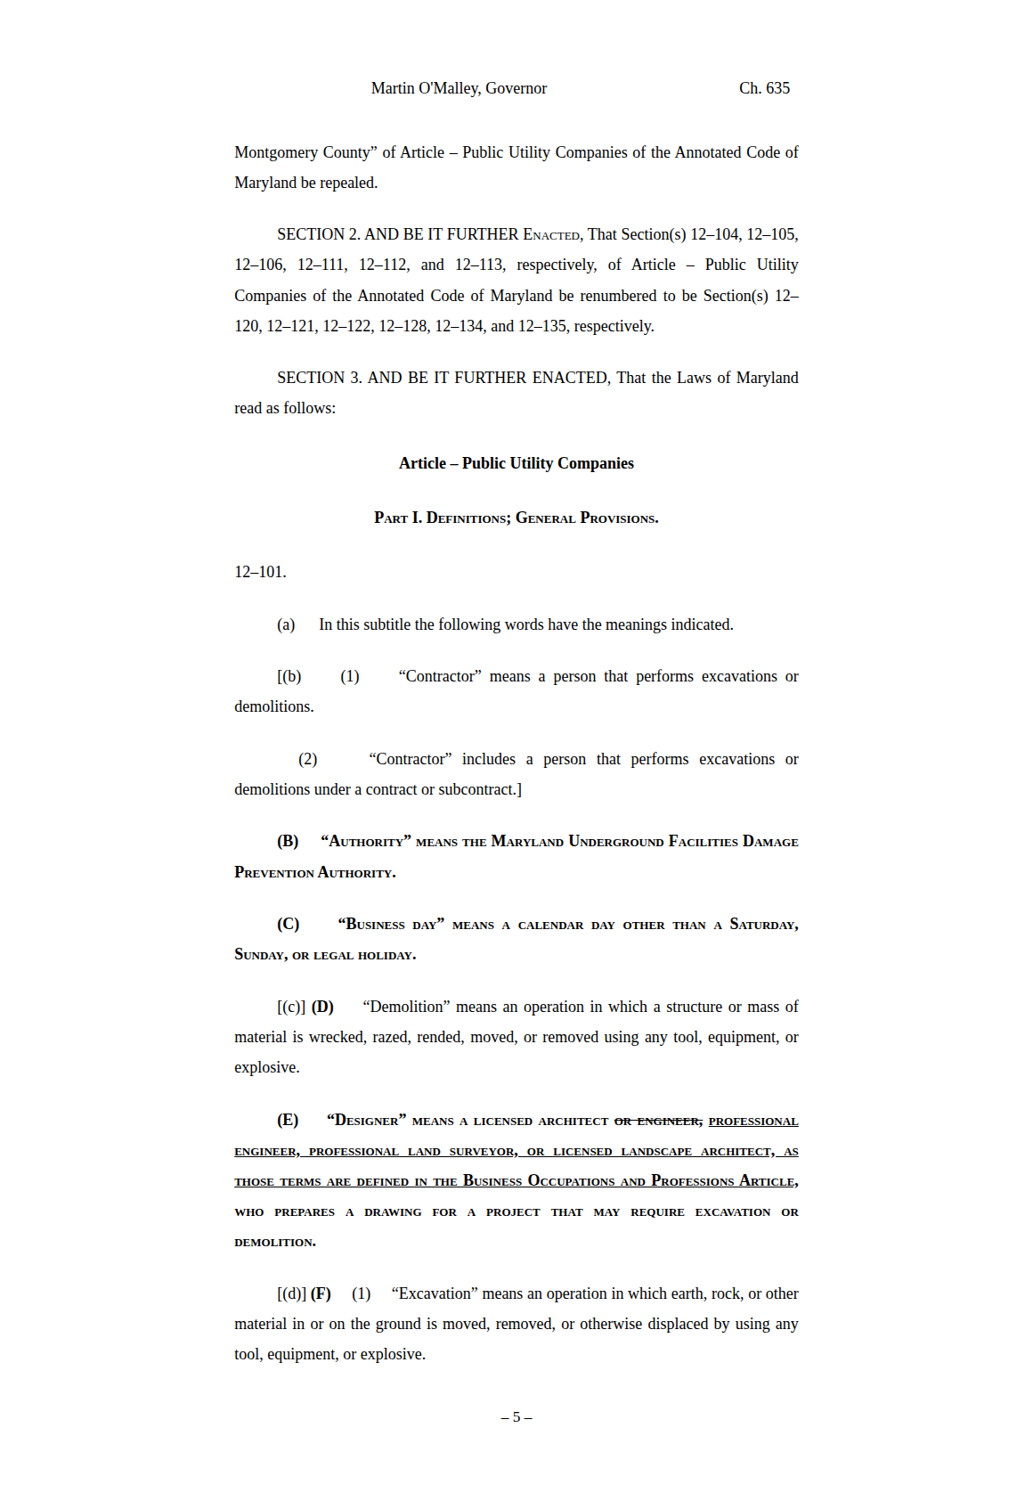Martin O'Malley, Governor Ch. 635
Montgomery County” of Article – Public Utility Companies of the Annotated Code of Maryland be repealed.
SECTION 2. AND BE IT FURTHER Enacted, That Section(s) 12–104, 12–105, 12–106, 12–111, 12–112, and 12–113, respectively, of Article – Public Utility Companies of the Annotated Code of Maryland be renumbered to be Section(s) 12–120, 12–121, 12–122, 12–128, 12–134, and 12–135, respectively.
SECTION 3. AND BE IT FURTHER ENACTED, That the Laws of Maryland read as follows:
Article – Public Utility Companies
Part I. Definitions; General Provisions.
12–101.
(a) In this subtitle the following words have the meanings indicated.
[(b) (1) “Contractor” means a person that performs excavations or demolitions.
(2) “Contractor” includes a person that performs excavations or demolitions under a contract or subcontract.]
(B) “Authority” means the Maryland Underground Facilities Damage Prevention Authority.
(C) “Business day” means a calendar day other than a Saturday, Sunday, or legal holiday.
[(c)] (D) “Demolition” means an operation in which a structure or mass of material is wrecked, razed, rended, moved, or removed using any tool, equipment, or explosive.
(E) “Designer” means a licensed architect or engineer, professional engineer, professional land surveyor, or licensed landscape architect, as those terms are defined in the Business Occupations and Professions Article, who prepares a drawing for a project that may require excavation or demolition.
[(d)] (F) (1) “Excavation” means an operation in which earth, rock, or other material in or on the ground is moved, removed, or otherwise displaced by using any tool, equipment, or explosive.
– 5 –